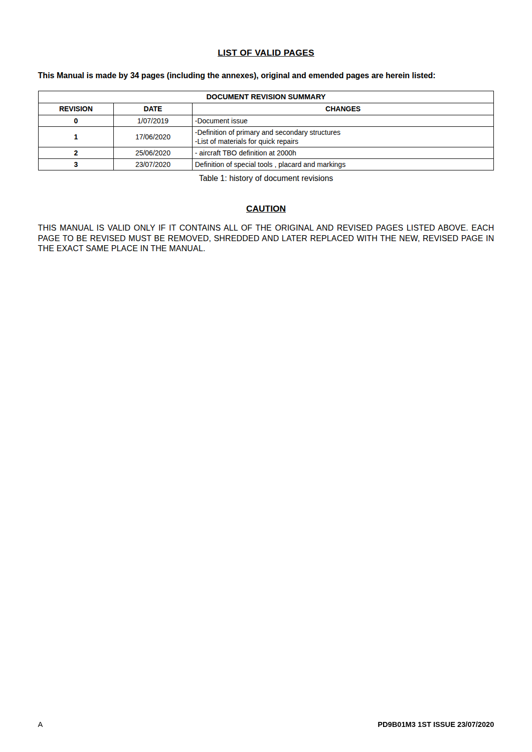LIST OF VALID PAGES
This Manual is made by 34 pages (including the annexes), original and emended pages are herein listed:
| DOCUMENT REVISION SUMMARY |
| --- |
| REVISION | DATE | CHANGES |
| 0 | 1/07/2019 | -Document issue |
| 1 | 17/06/2020 | -Definition of primary and secondary structures -List of materials for quick repairs |
| 2 | 25/06/2020 | - aircraft TBO definition at 2000h |
| 3 | 23/07/2020 | Definition of special tools , placard and markings |
Table 1: history of document revisions
CAUTION
THIS MANUAL IS VALID ONLY IF IT CONTAINS ALL OF THE ORIGINAL AND REVISED PAGES LISTED ABOVE. EACH PAGE TO BE REVISED MUST BE REMOVED, SHREDDED AND LATER REPLACED WITH THE NEW, REVISED PAGE IN THE EXACT SAME PLACE IN THE MANUAL.
A PD9B01M3 1ST ISSUE 23/07/2020